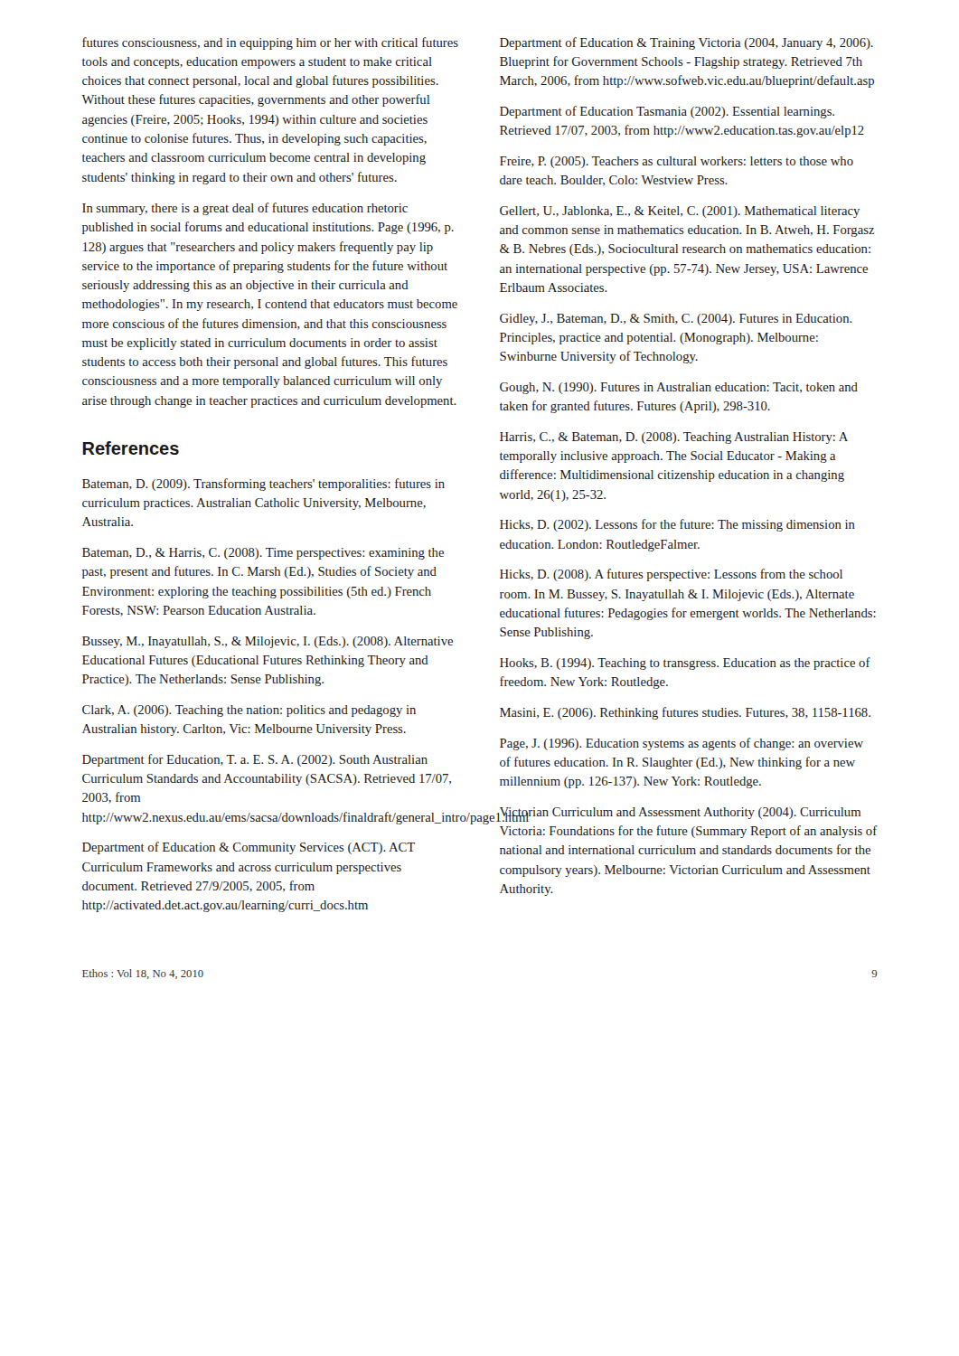futures consciousness, and in equipping him or her with critical futures tools and concepts, education empowers a student to make critical choices that connect personal, local and global futures possibilities. Without these futures capacities, governments and other powerful agencies (Freire, 2005; Hooks, 1994) within culture and societies continue to colonise futures. Thus, in developing such capacities, teachers and classroom curriculum become central in developing students' thinking in regard to their own and others' futures.
In summary, there is a great deal of futures education rhetoric published in social forums and educational institutions. Page (1996, p. 128) argues that "researchers and policy makers frequently pay lip service to the importance of preparing students for the future without seriously addressing this as an objective in their curricula and methodologies". In my research, I contend that educators must become more conscious of the futures dimension, and that this consciousness must be explicitly stated in curriculum documents in order to assist students to access both their personal and global futures. This futures consciousness and a more temporally balanced curriculum will only arise through change in teacher practices and curriculum development.
References
Bateman, D. (2009). Transforming teachers' temporalities: futures in curriculum practices. Australian Catholic University, Melbourne, Australia.
Bateman, D., & Harris, C. (2008). Time perspectives: examining the past, present and futures. In C. Marsh (Ed.), Studies of Society and Environment: exploring the teaching possibilities (5th ed.) French Forests, NSW: Pearson Education Australia.
Bussey, M., Inayatullah, S., & Milojevic, I. (Eds.). (2008). Alternative Educational Futures (Educational Futures Rethinking Theory and Practice). The Netherlands: Sense Publishing.
Clark, A. (2006). Teaching the nation: politics and pedagogy in Australian history. Carlton, Vic: Melbourne University Press.
Department for Education, T. a. E. S. A. (2002). South Australian Curriculum Standards and Accountability (SACSA). Retrieved 17/07, 2003, from http://www2.nexus.edu.au/ems/sacsa/downloads/finaldraft/general_intro/page1.html
Department of Education & Community Services (ACT). ACT Curriculum Frameworks and across curriculum perspectives document. Retrieved 27/9/2005, 2005, from http://activated.det.act.gov.au/learning/curri_docs.htm
Department of Education & Training Victoria (2004, January 4, 2006). Blueprint for Government Schools - Flagship strategy. Retrieved 7th March, 2006, from http://www.sofweb.vic.edu.au/blueprint/default.asp
Department of Education Tasmania (2002). Essential learnings. Retrieved 17/07, 2003, from http://www2.education.tas.gov.au/elp12
Freire, P. (2005). Teachers as cultural workers: letters to those who dare teach. Boulder, Colo: Westview Press.
Gellert, U., Jablonka, E., & Keitel, C. (2001). Mathematical literacy and common sense in mathematics education. In B. Atweh, H. Forgasz & B. Nebres (Eds.), Sociocultural research on mathematics education: an international perspective (pp. 57-74). New Jersey, USA: Lawrence Erlbaum Associates.
Gidley, J., Bateman, D., & Smith, C. (2004). Futures in Education. Principles, practice and potential. (Monograph). Melbourne: Swinburne University of Technology.
Gough, N. (1990). Futures in Australian education: Tacit, token and taken for granted futures. Futures (April), 298-310.
Harris, C., & Bateman, D. (2008). Teaching Australian History: A temporally inclusive approach. The Social Educator - Making a difference: Multidimensional citizenship education in a changing world, 26(1), 25-32.
Hicks, D. (2002). Lessons for the future: The missing dimension in education. London: RoutledgeFalmer.
Hicks, D. (2008). A futures perspective: Lessons from the school room. In M. Bussey, S. Inayatullah & I. Milojevic (Eds.), Alternate educational futures: Pedagogies for emergent worlds. The Netherlands: Sense Publishing.
Hooks, B. (1994). Teaching to transgress. Education as the practice of freedom. New York: Routledge.
Masini, E. (2006). Rethinking futures studies. Futures, 38, 1158-1168.
Page, J. (1996). Education systems as agents of change: an overview of futures education. In R. Slaughter (Ed.), New thinking for a new millennium (pp. 126-137). New York: Routledge.
Victorian Curriculum and Assessment Authority (2004). Curriculum Victoria: Foundations for the future (Summary Report of an analysis of national and international curriculum and standards documents for the compulsory years). Melbourne: Victorian Curriculum and Assessment Authority.
Ethos : Vol 18, No 4, 2010 9